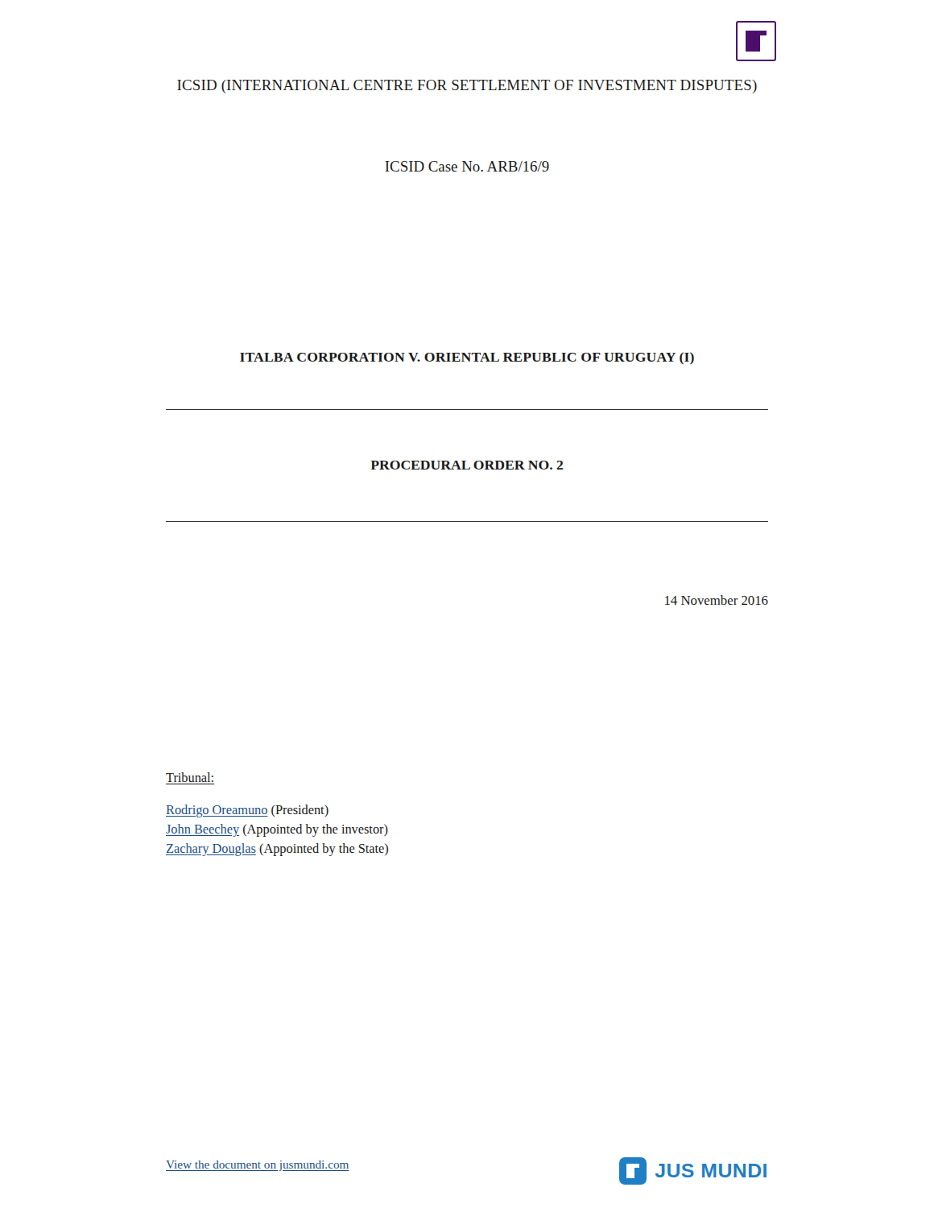ICSID (INTERNATIONAL CENTRE FOR SETTLEMENT OF INVESTMENT DISPUTES)
ICSID Case No. ARB/16/9
ITALBA CORPORATION V. ORIENTAL REPUBLIC OF URUGUAY (I)
PROCEDURAL ORDER NO. 2
14 November 2016
Tribunal:
Rodrigo Oreamuno (President)
John Beechey (Appointed by the investor)
Zachary Douglas (Appointed by the State)
View the document on jusmundi.com
JUS MUNDI